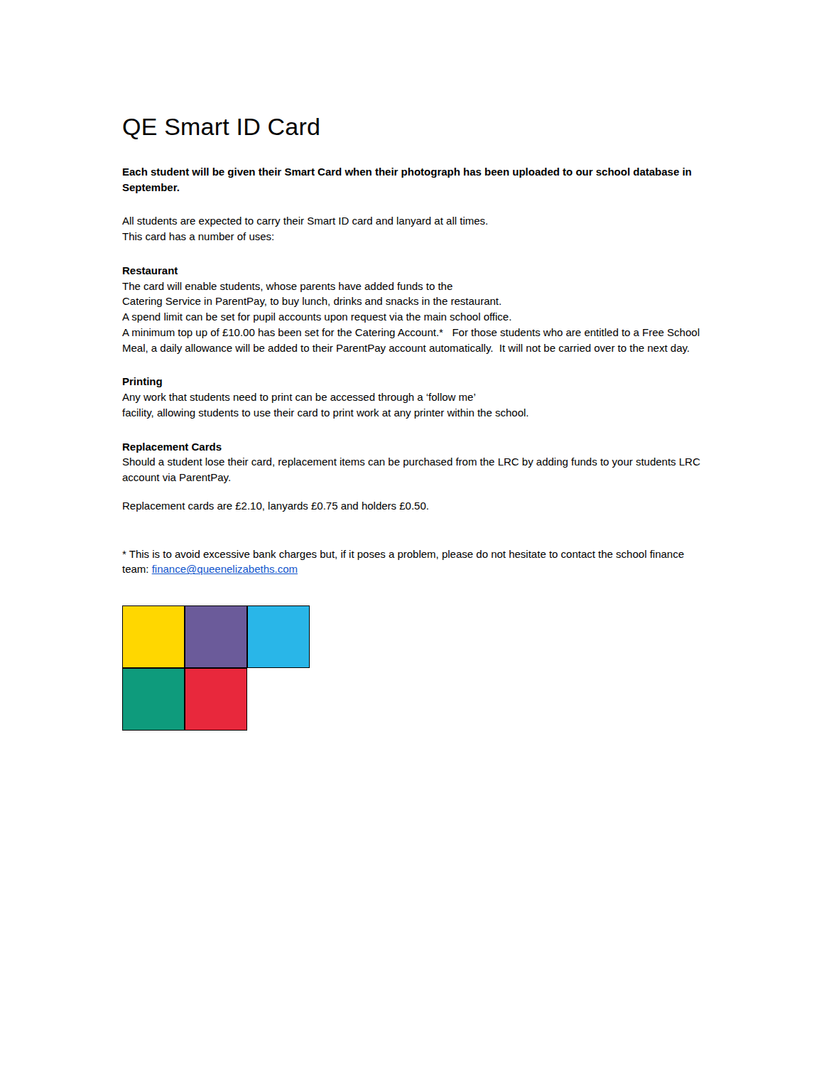QE Smart ID Card
Each student will be given their Smart Card when their photograph has been uploaded to our school database in September.
All students are expected to carry their Smart ID card and lanyard at all times.
This card has a number of uses:
Restaurant
The card will enable students, whose parents have added funds to the
Catering Service in ParentPay, to buy lunch, drinks and snacks in the restaurant.
A spend limit can be set for pupil accounts upon request via the main school office.
A minimum top up of £10.00 has been set for the Catering Account.* For those students who are entitled to a Free School Meal, a daily allowance will be added to their ParentPay account automatically. It will not be carried over to the next day.
Printing
Any work that students need to print can be accessed through a ‘follow me’
facility, allowing students to use their card to print work at any printer within the school.
Replacement Cards
Should a student lose their card, replacement items can be purchased from the LRC by adding funds to your students LRC account via ParentPay.
Replacement cards are £2.10, lanyards £0.75 and holders £0.50.
* This is to avoid excessive bank charges but, if it poses a problem, please do not hesitate to contact the school finance team: finance@queenelizabeths.com